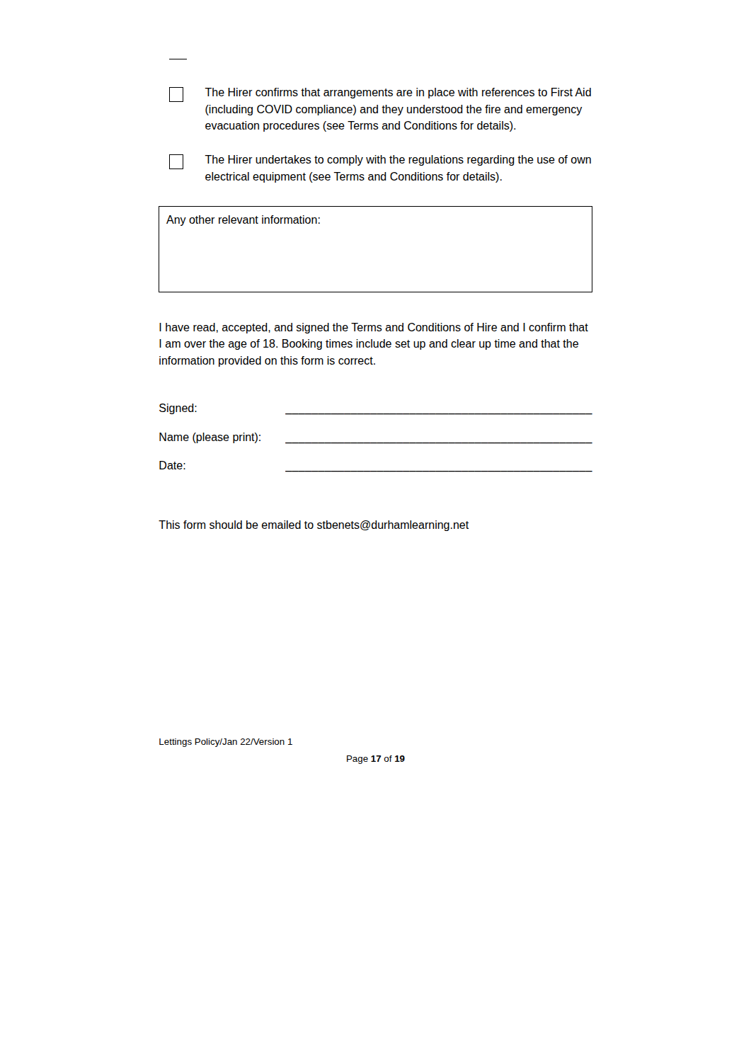The Hirer confirms that arrangements are in place with references to First Aid (including COVID compliance) and they understood the fire and emergency evacuation procedures (see Terms and Conditions for details).
The Hirer undertakes to comply with the regulations regarding the use of own electrical equipment (see Terms and Conditions for details).
Any other relevant information:
I have read, accepted, and signed the Terms and Conditions of Hire and I confirm that I am over the age of 18. Booking times include set up and clear up time and that the information provided on this form is correct.
| Signed: | _______________________________________________ |
| Name (please print): | _______________________________________________ |
| Date: | _______________________________________________ |
This form should be emailed to stbenets@durhamlearning.net
Lettings Policy/Jan 22/Version 1
Page 17 of 19